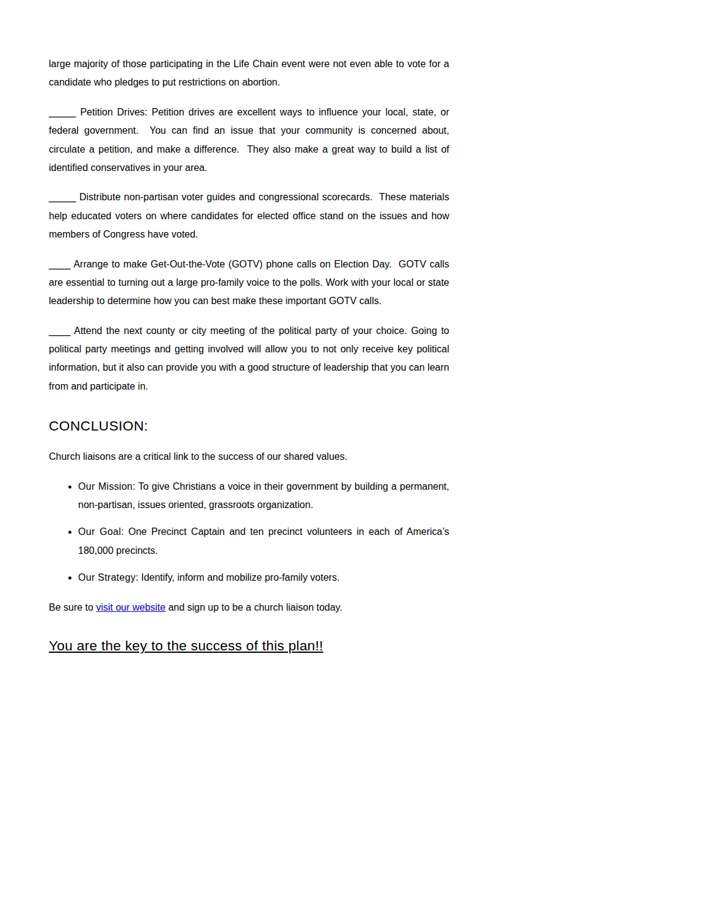large majority of those participating in the Life Chain event were not even able to vote for a candidate who pledges to put restrictions on abortion.
_____ Petition Drives: Petition drives are excellent ways to influence your local, state, or federal government. You can find an issue that your community is concerned about, circulate a petition, and make a difference. They also make a great way to build a list of identified conservatives in your area.
_____ Distribute non-partisan voter guides and congressional scorecards. These materials help educated voters on where candidates for elected office stand on the issues and how members of Congress have voted.
____ Arrange to make Get-Out-the-Vote (GOTV) phone calls on Election Day. GOTV calls are essential to turning out a large pro-family voice to the polls. Work with your local or state leadership to determine how you can best make these important GOTV calls.
____ Attend the next county or city meeting of the political party of your choice. Going to political party meetings and getting involved will allow you to not only receive key political information, but it also can provide you with a good structure of leadership that you can learn from and participate in.
CONCLUSION:
Church liaisons are a critical link to the success of our shared values.
Our Mission: To give Christians a voice in their government by building a permanent, non-partisan, issues oriented, grassroots organization.
Our Goal: One Precinct Captain and ten precinct volunteers in each of America’s 180,000 precincts.
Our Strategy: Identify, inform and mobilize pro-family voters.
Be sure to visit our website and sign up to be a church liaison today.
You are the key to the success of this plan!!